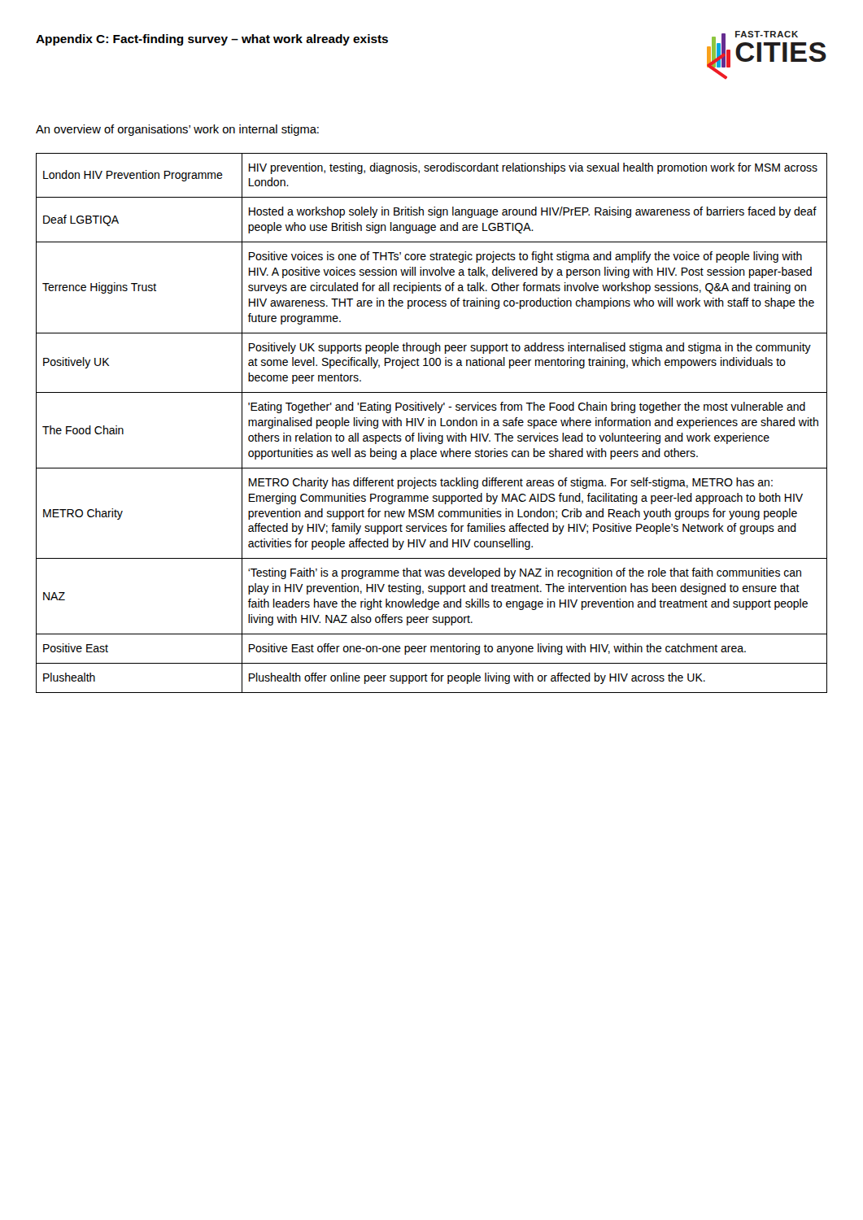Appendix C: Fact-finding survey – what work already exists
FAST-TRACK
CITIES
An overview of organisations’ work on internal stigma:
| London HIV Prevention Programme | HIV prevention, testing, diagnosis, serodiscordant relationships via sexual health promotion work for MSM across London. |
| Deaf LGBTIQA | Hosted a workshop solely in British sign language around HIV/PrEP. Raising awareness of barriers faced by deaf people who use British sign language and are LGBTIQA. |
| Terrence Higgins Trust | Positive voices is one of THTs’ core strategic projects to fight stigma and amplify the voice of people living with HIV. A positive voices session will involve a talk, delivered by a person living with HIV. Post session paper-based surveys are circulated for all recipients of a talk. Other formats involve workshop sessions, Q&A and training on HIV awareness. THT are in the process of training co-production champions who will work with staff to shape the future programme. |
| Positively UK | Positively UK supports people through peer support to address internalised stigma and stigma in the community at some level. Specifically, Project 100 is a national peer mentoring training, which empowers individuals to become peer mentors. |
| The Food Chain | 'Eating Together' and 'Eating Positively' - services from The Food Chain bring together the most vulnerable and marginalised people living with HIV in London in a safe space where information and experiences are shared with others in relation to all aspects of living with HIV. The services lead to volunteering and work experience opportunities as well as being a place where stories can be shared with peers and others. |
| METRO Charity | METRO Charity has different projects tackling different areas of stigma. For self-stigma, METRO has an: Emerging Communities Programme supported by MAC AIDS fund, facilitating a peer-led approach to both HIV prevention and support for new MSM communities in London; Crib and Reach youth groups for young people affected by HIV; family support services for families affected by HIV; Positive People’s Network of groups and activities for people affected by HIV and HIV counselling. |
| NAZ | ‘Testing Faith’ is a programme that was developed by NAZ in recognition of the role that faith communities can play in HIV prevention, HIV testing, support and treatment. The intervention has been designed to ensure that faith leaders have the right knowledge and skills to engage in HIV prevention and treatment and support people living with HIV. NAZ also offers peer support. |
| Positive East | Positive East offer one-on-one peer mentoring to anyone living with HIV, within the catchment area. |
| Plushealth | Plushealth offer online peer support for people living with or affected by HIV across the UK. |